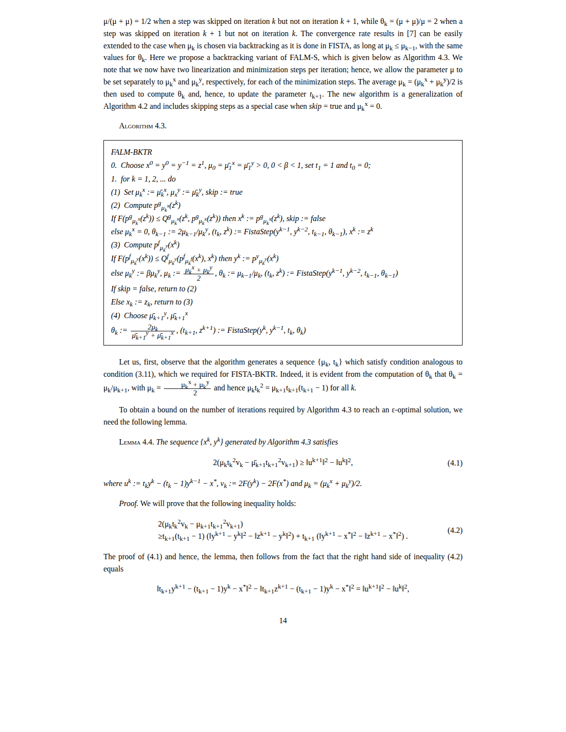μ/(μ + μ) = 1/2 when a step was skipped on iteration k but not on iteration k + 1, while θk = (μ + μ)/μ = 2 when a step was skipped on iteration k + 1 but not on iteration k. The convergence rate results in [7] can be easily extended to the case when μk is chosen via backtracking as it is done in FISTA, as long at μk ≤ μk−1, with the same values for θk. Here we propose a backtracking variant of FALM-S, which is given below as Algorithm 4.3. We note that we now have two linearization and minimization steps per iteration; hence, we allow the parameter μ to be set separately to μkx and μky, respectively, for each of the minimization steps. The average μk = (μkx + μky)/2 is then used to compute θk and, hence, to update the parameter tk+1. The new algorithm is a generalization of Algorithm 4.2 and includes skipping steps as a special case when skip = true and μkx = 0.
Algorithm 4.3.
FALM-BKTR
0. Choose x0 = y0 = y−1 = z1, μ0 = μ̄1x = μ̄1y > 0, 0 < β < 1, set t1 = 1 and t0 = 0;
1. for k = 1, 2, ... do
(1) Set μkx := μ̄kx, μxy := μ̄ky, skip := true
(2) Compute pgμkx(zk)
If F(pgμkx(zk)) ≤ Qgμkx(zk, pgμkx(zk)) then xk := pgμkx(zk), skip := false
else μkx = 0, θk−1 := 2μk−1/μky, (tk, zk) := FistaStep(yk−1, yk−2, tk−1, θk−1), xk := zk
(3) Compute pfμky(xk)
If F(pfμky(xk)) ≤ Qfμky(pfμkf(xk), xk) then yk := pyμky(xk)
else μky := βμky, μk := μkx + μky 2, θk := μk−1/μk, (tk, zk) := FistaStep(yk−1, yk−2, tk−1, θk−1)
If skip = false, return to (2)
Else xk := zk, return to (3)
(4) Choose μ̄k+1y, μ̄k+1x
θk := 2μk μ̄k+1y + μ̄k+1x, (tk+1, zk+1) := FistaStep(yk, yk−1, tk, θk)
Let us, first, observe that the algorithm generates a sequence {μk, tk} which satisfy condition analogous to condition (3.11), which we required for FISTA-BKTR. Indeed, it is evident from the computation of θk that θk = μk/μk+1, with μk = μkx + μky 2 and hence μktk2 = μk+1tk+1(tk+1 − 1) for all k.
To obtain a bound on the number of iterations required by Algorithm 4.3 to reach an ε-optimal solution, we need the following lemma.
Lemma 4.4. The sequence {xk, yk} generated by Algorithm 4.3 satisfies
2(μktk2vk − μ̄k+1tk+12vk+1) ≥ ‖uk+1‖2 − ‖uk‖2,
(4.1)
where uk := tkyk − (tk − 1)yk−1 − x*, vk := 2F(yk) − 2F(x*) and μk = (μkx + μky)/2.
Proof. We will prove that the following inequality holds:
2(μktk2vk − μk+1tk+12vk+1) ≥tk+1(tk+1 − 1) (‖yk+1 − yk‖2 − ‖zk+1 − yk‖2) + tk+1 (‖yk+1 − x*‖2 − ‖zk+1 − x*‖2) .
(4.2)
The proof of (4.1) and hence, the lemma, then follows from the fact that the right hand side of inequality (4.2) equals
‖tk+1yk+1 − (tk+1 − 1)yk − x*‖2 − ‖tk+1zk+1 − (tk+1 − 1)yk − x*‖2 = ‖uk+1‖2 − ‖uk‖2,
14